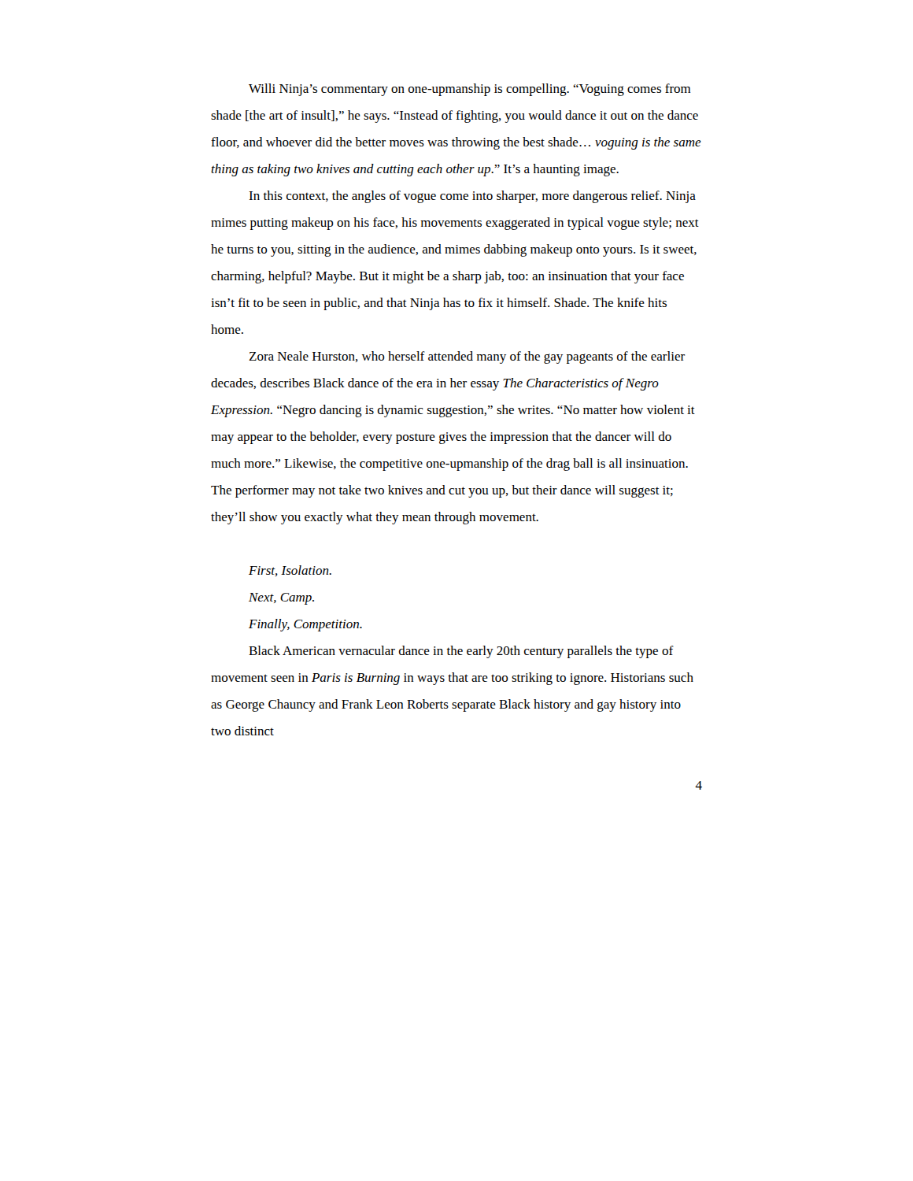Willi Ninja’s commentary on one-upmanship is compelling. “Voguing comes from shade [the art of insult],” he says. “Instead of fighting, you would dance it out on the dance floor, and whoever did the better moves was throwing the best shade… voguing is the same thing as taking two knives and cutting each other up.” It’s a haunting image.
In this context, the angles of vogue come into sharper, more dangerous relief. Ninja mimes putting makeup on his face, his movements exaggerated in typical vogue style; next he turns to you, sitting in the audience, and mimes dabbing makeup onto yours. Is it sweet, charming, helpful? Maybe. But it might be a sharp jab, too: an insinuation that your face isn’t fit to be seen in public, and that Ninja has to fix it himself. Shade. The knife hits home.
Zora Neale Hurston, who herself attended many of the gay pageants of the earlier decades, describes Black dance of the era in her essay The Characteristics of Negro Expression. “Negro dancing is dynamic suggestion,” she writes. “No matter how violent it may appear to the beholder, every posture gives the impression that the dancer will do much more.” Likewise, the competitive one-upmanship of the drag ball is all insinuation. The performer may not take two knives and cut you up, but their dance will suggest it; they’ll show you exactly what they mean through movement.
First, Isolation.
Next, Camp.
Finally, Competition.
Black American vernacular dance in the early 20th century parallels the type of movement seen in Paris is Burning in ways that are too striking to ignore. Historians such as George Chauncy and Frank Leon Roberts separate Black history and gay history into two distinct
4